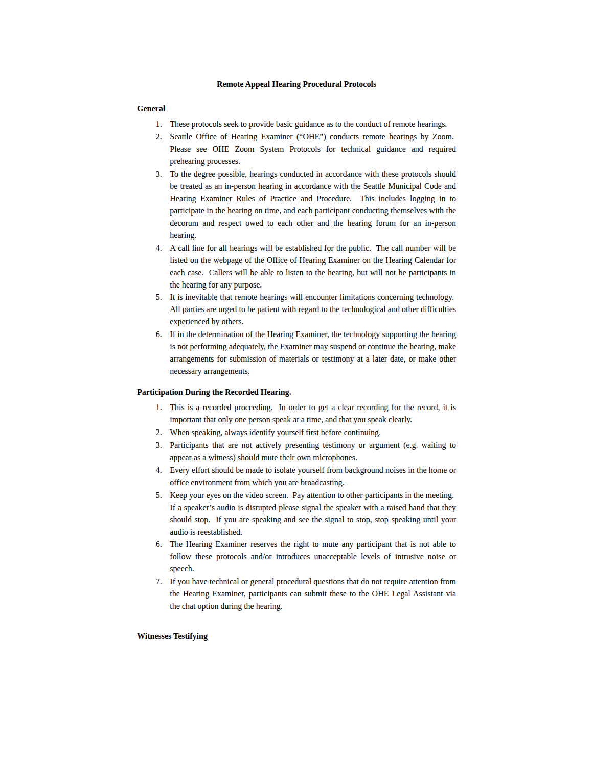Remote Appeal Hearing Procedural Protocols
General
These protocols seek to provide basic guidance as to the conduct of remote hearings.
Seattle Office of Hearing Examiner (“OHE”) conducts remote hearings by Zoom. Please see OHE Zoom System Protocols for technical guidance and required prehearing processes.
To the degree possible, hearings conducted in accordance with these protocols should be treated as an in-person hearing in accordance with the Seattle Municipal Code and Hearing Examiner Rules of Practice and Procedure. This includes logging in to participate in the hearing on time, and each participant conducting themselves with the decorum and respect owed to each other and the hearing forum for an in-person hearing.
A call line for all hearings will be established for the public. The call number will be listed on the webpage of the Office of Hearing Examiner on the Hearing Calendar for each case. Callers will be able to listen to the hearing, but will not be participants in the hearing for any purpose.
It is inevitable that remote hearings will encounter limitations concerning technology. All parties are urged to be patient with regard to the technological and other difficulties experienced by others.
If in the determination of the Hearing Examiner, the technology supporting the hearing is not performing adequately, the Examiner may suspend or continue the hearing, make arrangements for submission of materials or testimony at a later date, or make other necessary arrangements.
Participation During the Recorded Hearing.
This is a recorded proceeding. In order to get a clear recording for the record, it is important that only one person speak at a time, and that you speak clearly.
When speaking, always identify yourself first before continuing.
Participants that are not actively presenting testimony or argument (e.g. waiting to appear as a witness) should mute their own microphones.
Every effort should be made to isolate yourself from background noises in the home or office environment from which you are broadcasting.
Keep your eyes on the video screen. Pay attention to other participants in the meeting. If a speaker’s audio is disrupted please signal the speaker with a raised hand that they should stop. If you are speaking and see the signal to stop, stop speaking until your audio is reestablished.
The Hearing Examiner reserves the right to mute any participant that is not able to follow these protocols and/or introduces unacceptable levels of intrusive noise or speech.
If you have technical or general procedural questions that do not require attention from the Hearing Examiner, participants can submit these to the OHE Legal Assistant via the chat option during the hearing.
Witnesses Testifying